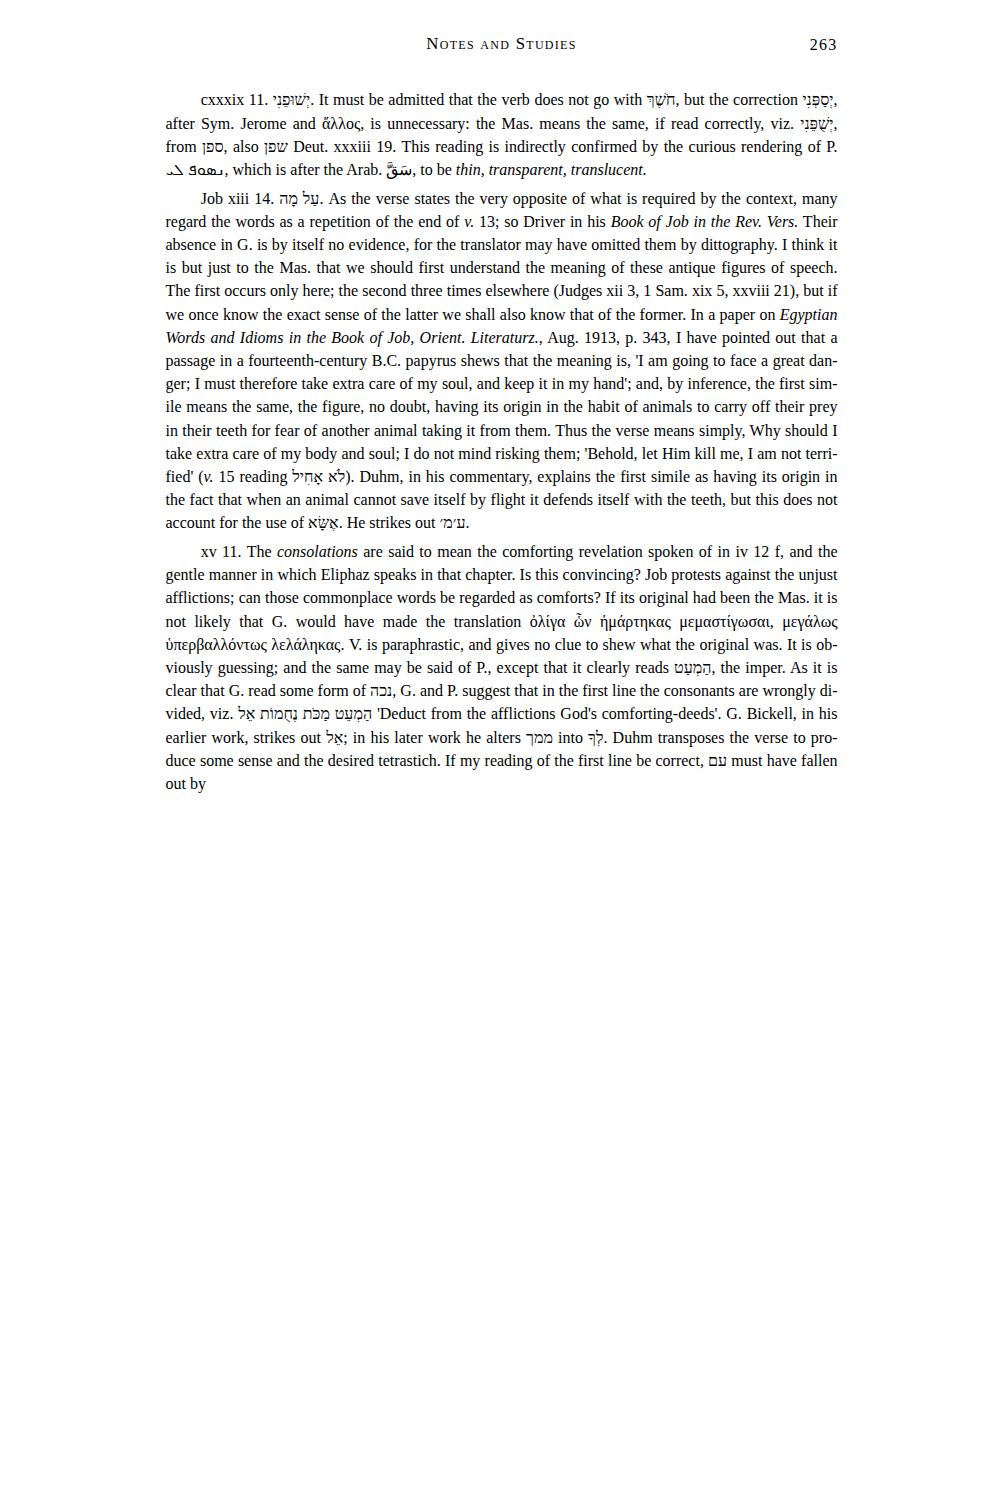Notes and Studies 263
cxxxix 11. יְשׁוּפֵנִי. It must be admitted that the verb does not go with חֹשֶׁךְ, but the correction יְסַפְּנִי, after Sym. Jerome and ἄλλος, is unnecessary: the Mas. means the same, if read correctly, viz. יְשֻׁפֵּנִי, from ספן, also שפן Deut. xxxiii 19. This reading is indirectly confirmed by the curious rendering of P. ܢܣܘܦ ܠܝ, which is after the Arab. سَقَّ, to be thin, transparent, translucent.
Job xiii 14. עַל מָה. As the verse states the very opposite of what is required by the context, many regard the words as a repetition of the end of v. 13; so Driver in his Book of Job in the Rev. Vers. Their absence in G. is by itself no evidence, for the translator may have omitted them by dittography. I think it is but just to the Mas. that we should first understand the meaning of these antique figures of speech. The first occurs only here; the second three times elsewhere (Judges xii 3, 1 Sam. xix 5, xxviii 21), but if we once know the exact sense of the latter we shall also know that of the former. In a paper on Egyptian Words and Idioms in the Book of Job, Orient. Literaturz., Aug. 1913, p. 343, I have pointed out that a passage in a fourteenth-century B.C. papyrus shews that the meaning is, 'I am going to face a great danger; I must therefore take extra care of my soul, and keep it in my hand'; and, by inference, the first simile means the same, the figure, no doubt, having its origin in the habit of animals to carry off their prey in their teeth for fear of another animal taking it from them. Thus the verse means simply, Why should I take extra care of my body and soul; I do not mind risking them; 'Behold, let Him kill me, I am not terrified' (v. 15 reading לֹא אָחִיל). Duhm, in his commentary, explains the first simile as having its origin in the fact that when an animal cannot save itself by flight it defends itself with the teeth, but this does not account for the use of אֶשָּׂא. He strikes out ע׳מ׳.
xv 11. The consolations are said to mean the comforting revelation spoken of in iv 12 f, and the gentle manner in which Eliphaz speaks in that chapter. Is this convincing? Job protests against the unjust afflictions; can those commonplace words be regarded as comforts? If its original had been the Mas. it is not likely that G. would have made the translation ὀλίγα ὧν ἡμάρτηκας μεμαστίγωσαι, μεγάλως ὑπερβαλλόντως λελάληκας. V. is paraphrastic, and gives no clue to shew what the original was. It is obviously guessing; and the same may be said of P., except that it clearly reads הַמְעַט, the imper. As it is clear that G. read some form of נכה, G. and P. suggest that in the first line the consonants are wrongly divided, viz. הַמְעֵט מַכֹּת נֶחֻמוֹת אֵל 'Deduct from the afflictions God's comforting-deeds'. G. Bickell, in his earlier work, strikes out אֵל; in his later work he alters ממך into לְךָ. Duhm transposes the verse to produce some sense and the desired tetrastich. If my reading of the first line be correct, עם must have fallen out by